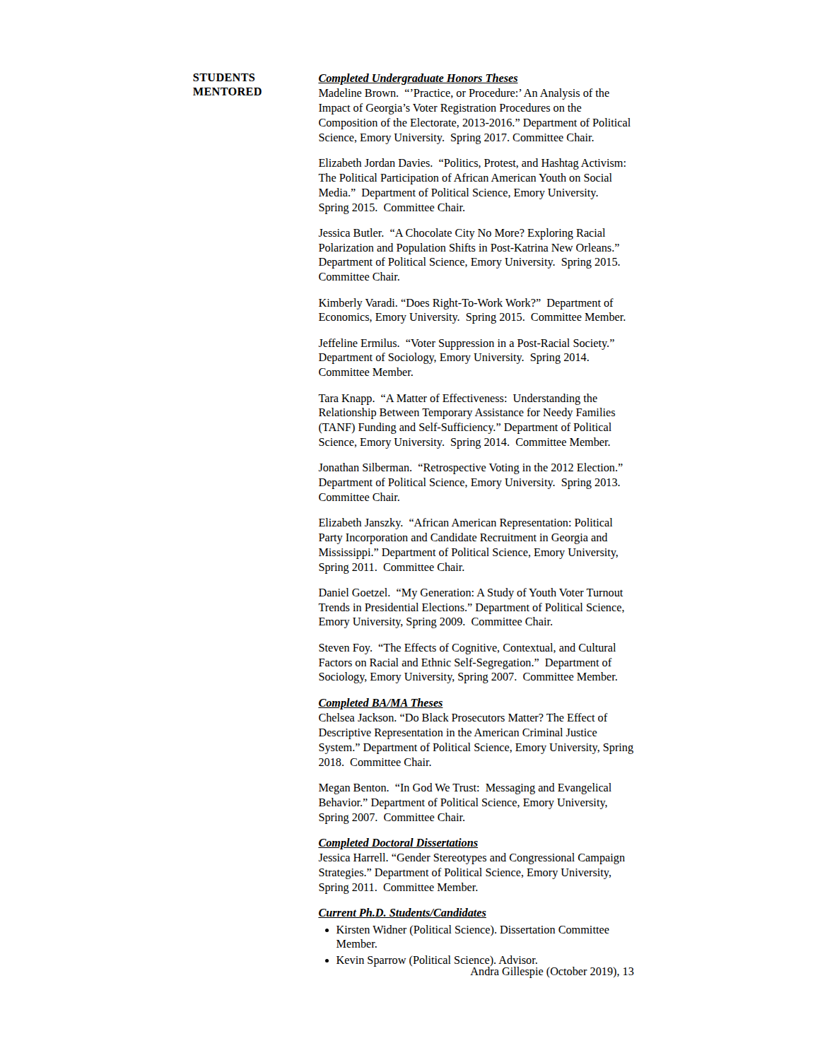STUDENTS
MENTORED
Completed Undergraduate Honors Theses
Madeline Brown. “’Practice, or Procedure:’ An Analysis of the Impact of Georgia’s Voter Registration Procedures on the Composition of the Electorate, 2013-2016.” Department of Political Science, Emory University. Spring 2017. Committee Chair.
Elizabeth Jordan Davies. “Politics, Protest, and Hashtag Activism: The Political Participation of African American Youth on Social Media.” Department of Political Science, Emory University. Spring 2015. Committee Chair.
Jessica Butler. “A Chocolate City No More? Exploring Racial Polarization and Population Shifts in Post-Katrina New Orleans.” Department of Political Science, Emory University. Spring 2015. Committee Chair.
Kimberly Varadi. “Does Right-To-Work Work?” Department of Economics, Emory University. Spring 2015. Committee Member.
Jeffeline Ermilus. “Voter Suppression in a Post-Racial Society.” Department of Sociology, Emory University. Spring 2014. Committee Member.
Tara Knapp. “A Matter of Effectiveness: Understanding the Relationship Between Temporary Assistance for Needy Families (TANF) Funding and Self-Sufficiency.” Department of Political Science, Emory University. Spring 2014. Committee Member.
Jonathan Silberman. “Retrospective Voting in the 2012 Election.” Department of Political Science, Emory University. Spring 2013. Committee Chair.
Elizabeth Janszky. “African American Representation: Political Party Incorporation and Candidate Recruitment in Georgia and Mississippi.” Department of Political Science, Emory University, Spring 2011. Committee Chair.
Daniel Goetzel. “My Generation: A Study of Youth Voter Turnout Trends in Presidential Elections.” Department of Political Science, Emory University, Spring 2009. Committee Chair.
Steven Foy. “The Effects of Cognitive, Contextual, and Cultural Factors on Racial and Ethnic Self-Segregation.” Department of Sociology, Emory University, Spring 2007. Committee Member.
Completed BA/MA Theses
Chelsea Jackson. “Do Black Prosecutors Matter? The Effect of Descriptive Representation in the American Criminal Justice System.” Department of Political Science, Emory University, Spring 2018. Committee Chair.
Megan Benton. “In God We Trust: Messaging and Evangelical Behavior.” Department of Political Science, Emory University, Spring 2007. Committee Chair.
Completed Doctoral Dissertations
Jessica Harrell. “Gender Stereotypes and Congressional Campaign Strategies.” Department of Political Science, Emory University, Spring 2011. Committee Member.
Current Ph.D. Students/Candidates
Kirsten Widner (Political Science). Dissertation Committee Member.
Kevin Sparrow (Political Science). Advisor.
Andra Gillespie (October 2019), 13